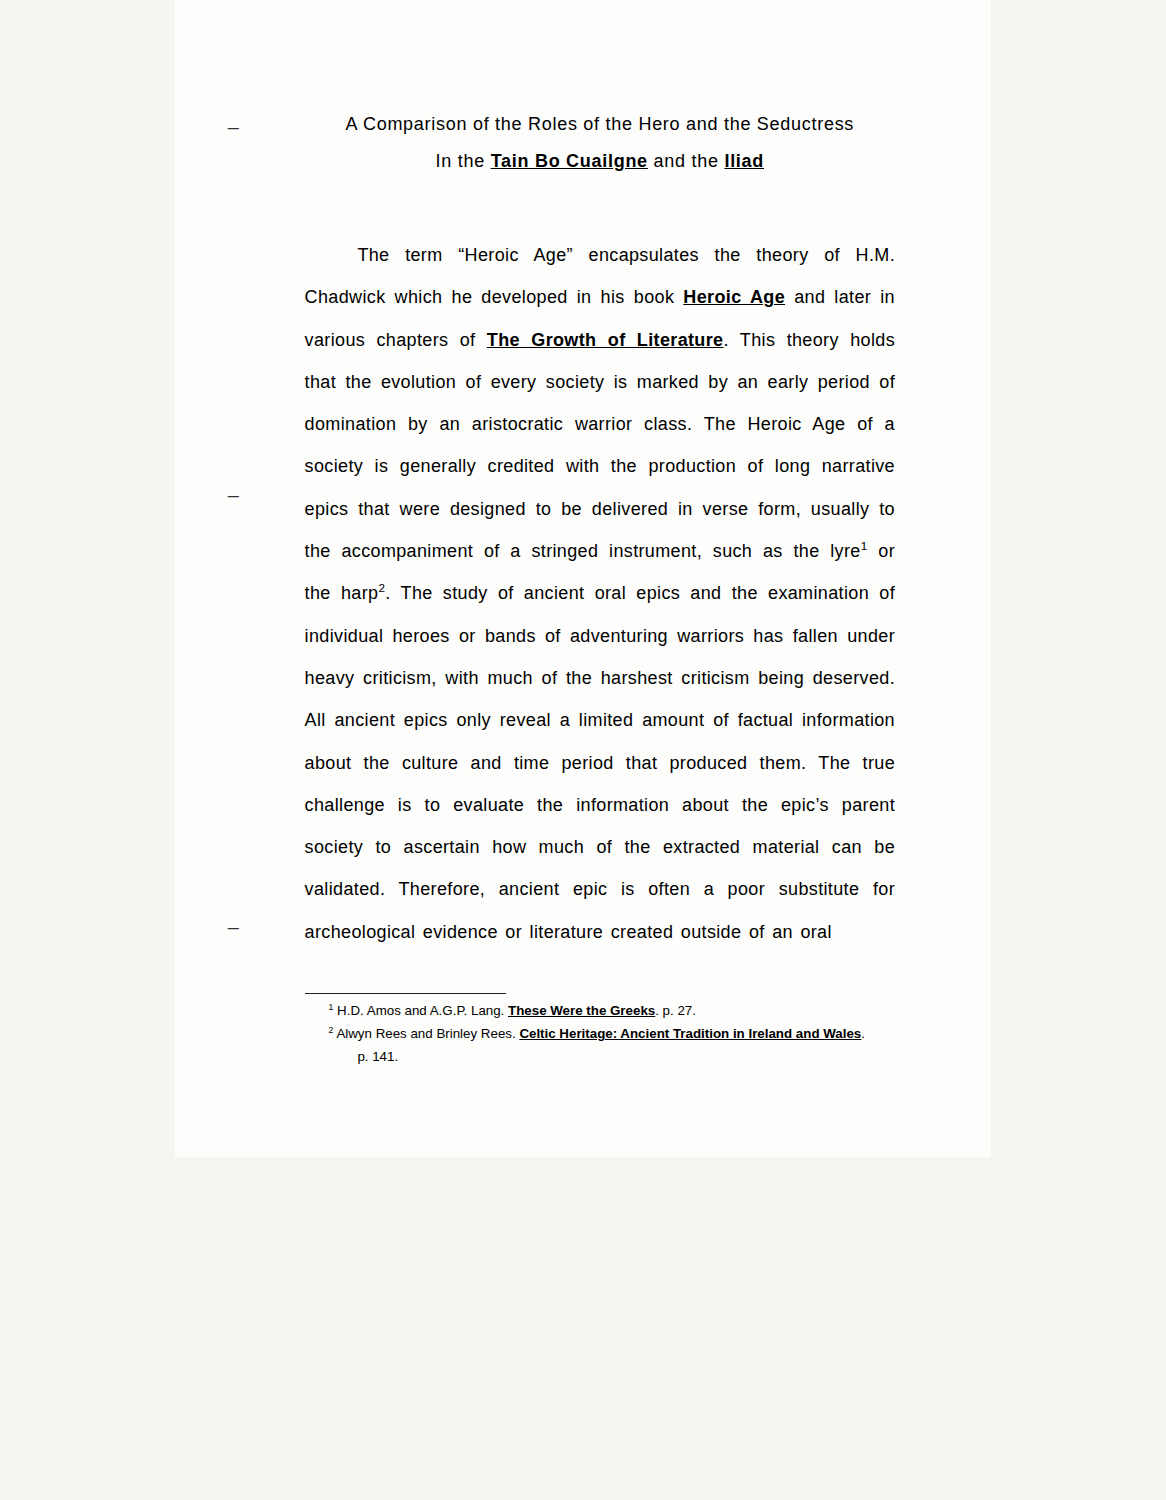– – –
A Comparison of the Roles of the Hero and the Seductress
In the Tain Bo Cuailgne and the Iliad
The term “Heroic Age” encapsulates the theory of H.M. Chadwick which he developed in his book Heroic Age and later in various chapters of The Growth of Literature. This theory holds that the evolution of every society is marked by an early period of domination by an aristocratic warrior class. The Heroic Age of a society is generally credited with the production of long narrative epics that were designed to be delivered in verse form, usually to the accompaniment of a stringed instrument, such as the lyre1 or the harp2. The study of ancient oral epics and the examination of individual heroes or bands of adventuring warriors has fallen under heavy criticism, with much of the harshest criticism being deserved. All ancient epics only reveal a limited amount of factual information about the culture and time period that produced them. The true challenge is to evaluate the information about the epic’s parent society to ascertain how much of the extracted material can be validated. Therefore, ancient epic is often a poor substitute for archeological evidence or literature created outside of an oral
1 H.D. Amos and A.G.P. Lang. These Were the Greeks. p. 27.
2 Alwyn Rees and Brinley Rees. Celtic Heritage: Ancient Tradition in Ireland and Wales.
p. 141.